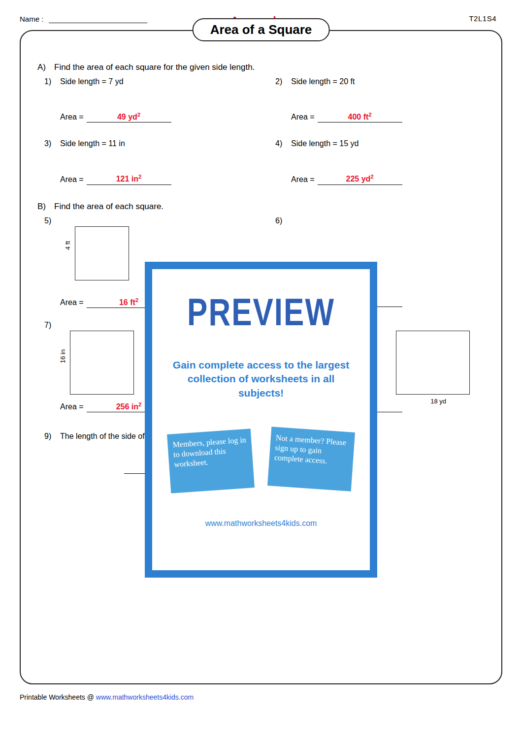Name :
Answer key
Area of a Square
T2L1S4
A) Find the area of each square for the given side length.
1) Side length = 7 yd
Area =49 yd2
2) Side length = 20 ft
Area =400 ft2
3) Side length = 11 in
Area =121 in2
4) Side length = 15 yd
Area =225 yd2
B) Find the area of each square.
5)
4 ft
Area =16 ft2
6)
Area =
7)
16 in
Area =256 in2
8)
18 yd
Area =324 yd2
9) The length of the side of a square is 9 feet. What is the area of the square?
81 square feet
PREVIEW
Gain complete access to the largest collection of worksheets in all subjects!
Members, please log in to download this worksheet.
Not a member? Please sign up to gain complete access.
www.mathworksheets4kids.com
Printable Worksheets @ www.mathworksheets4kids.com